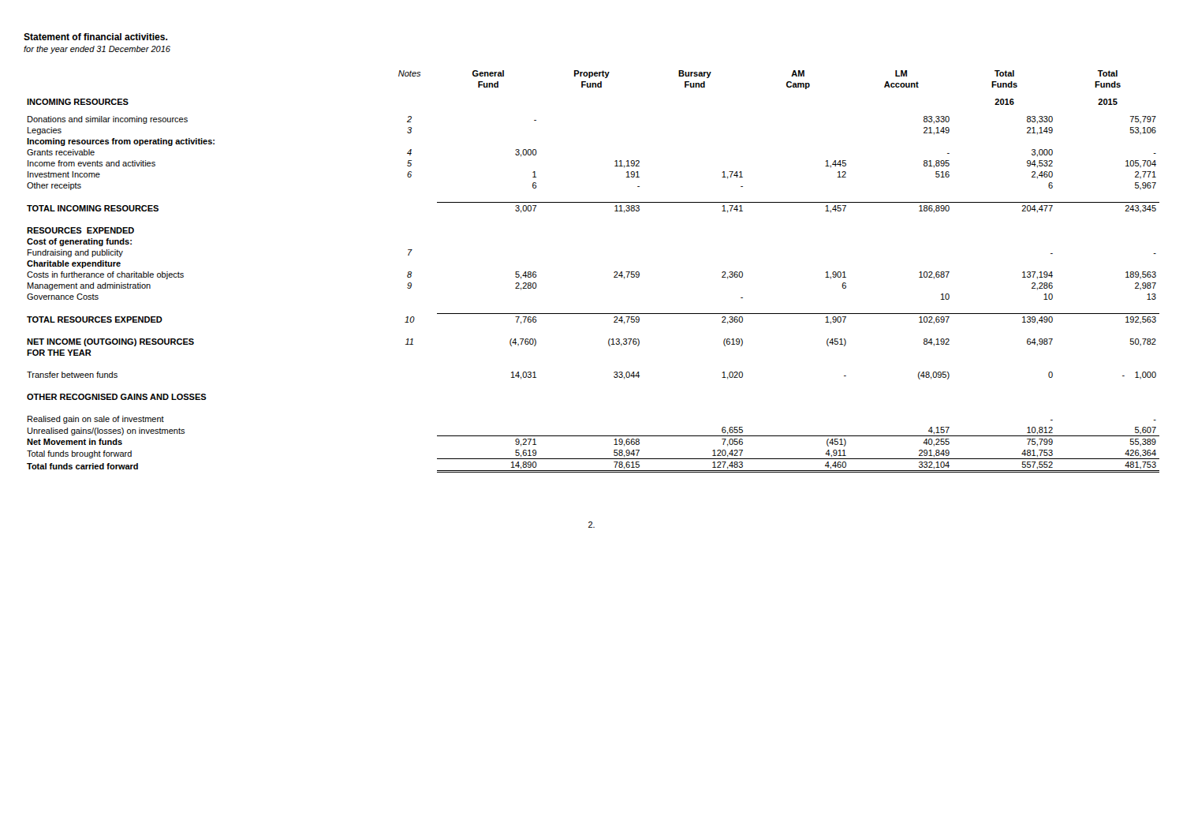Statement of financial activities.
for the year ended 31 December 2016
| | Notes | General | Property | Bursary | AM | LM | Total | Total |
| | | Fund | Fund | Fund | Camp | Account | Funds | Funds |
| INCOMING RESOURCES | | | | | | | 2016 | 2015 |
| Donations and similar incoming resources | 2 | - | | | | 83,330 | 83,330 | 75,797 |
| Legacies | 3 | | | | | 21,149 | 21,149 | 53,106 |
| Incoming resources from operating activities: | | | | | | | | |
| Grants receivable | 4 | 3,000 | | | | - | 3,000 | - |
| Income from events and activities | 5 | | 11,192 | | 1,445 | 81,895 | 94,532 | 105,704 |
| Investment Income | 6 | 1 | 191 | 1,741 | 12 | 516 | 2,460 | 2,771 |
| Other receipts | | 6 | - | - | | | 6 | 5,967 |
| TOTAL INCOMING RESOURCES | | 3,007 | 11,383 | 1,741 | 1,457 | 186,890 | 204,477 | 243,345 |
| RESOURCES EXPENDED | | | | | | | | |
| Cost of generating funds: | | | | | | | | |
| Fundraising and publicity | 7 | | | | | | - | - |
| Charitable expenditure | | | | | | | | |
| Costs in furtherance of charitable objects | 8 | 5,486 | 24,759 | 2,360 | 1,901 | 102,687 | 137,194 | 189,563 |
| Management and administration | 9 | 2,280 | | | 6 | | 2,286 | 2,987 |
| Governance Costs | | | | - | | 10 | 10 | 13 |
| TOTAL RESOURCES EXPENDED | 10 | 7,766 | 24,759 | 2,360 | 1,907 | 102,697 | 139,490 | 192,563 |
| NET INCOME (OUTGOING) RESOURCES | 11 | (4,760) | (13,376) | (619) | (451) | 84,192 | 64,987 | 50,782 |
| FOR THE YEAR | | | | | | | | |
| Transfer between funds | | 14,031 | 33,044 | 1,020 | - | (48,095) | 0 | - 1,000 |
| OTHER RECOGNISED GAINS AND LOSSES | | | | | | | | |
| Realised gain on sale of investment | | | | | | | - | - |
| Unrealised gains/(losses) on investments | | | | 6,655 | | 4,157 | 10,812 | 5,607 |
| Net Movement in funds | | 9,271 | 19,668 | 7,056 | (451) | 40,255 | 75,799 | 55,389 |
| Total funds brought forward | | 5,619 | 58,947 | 120,427 | 4,911 | 291,849 | 481,753 | 426,364 |
| Total funds carried forward | | 14,890 | 78,615 | 127,483 | 4,460 | 332,104 | 557,552 | 481,753 |
2.